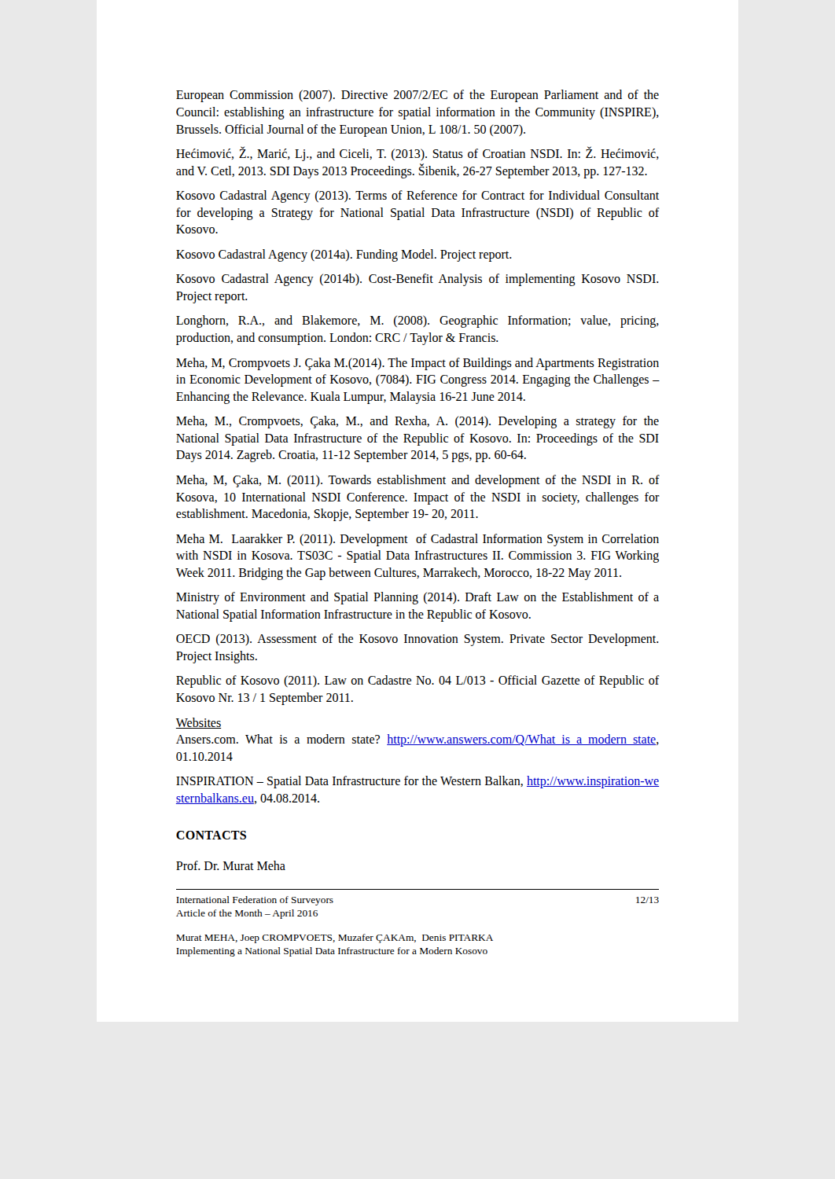European Commission (2007). Directive 2007/2/EC of the European Parliament and of the Council: establishing an infrastructure for spatial information in the Community (INSPIRE), Brussels. Official Journal of the European Union, L 108/1. 50 (2007).
Hećimović, Ž., Marić, Lj., and Ciceli, T. (2013). Status of Croatian NSDI. In: Ž. Hećimović, and V. Cetl, 2013. SDI Days 2013 Proceedings. Šibenik, 26-27 September 2013, pp. 127-132.
Kosovo Cadastral Agency (2013). Terms of Reference for Contract for Individual Consultant for developing a Strategy for National Spatial Data Infrastructure (NSDI) of Republic of Kosovo.
Kosovo Cadastral Agency (2014a). Funding Model. Project report.
Kosovo Cadastral Agency (2014b). Cost-Benefit Analysis of implementing Kosovo NSDI. Project report.
Longhorn, R.A., and Blakemore, M. (2008). Geographic Information; value, pricing, production, and consumption. London: CRC / Taylor & Francis.
Meha, M, Crompvoets J. Çaka M.(2014). The Impact of Buildings and Apartments Registration in Economic Development of Kosovo, (7084). FIG Congress 2014. Engaging the Challenges – Enhancing the Relevance. Kuala Lumpur, Malaysia 16-21 June 2014.
Meha, M., Crompvoets, Çaka, M., and Rexha, A. (2014). Developing a strategy for the National Spatial Data Infrastructure of the Republic of Kosovo. In: Proceedings of the SDI Days 2014. Zagreb. Croatia, 11-12 September 2014, 5 pgs, pp. 60-64.
Meha, M, Çaka, M. (2011). Towards establishment and development of the NSDI in R. of Kosova, 10 International NSDI Conference. Impact of the NSDI in society, challenges for establishment. Macedonia, Skopje, September 19- 20, 2011.
Meha M. Laarakker P. (2011). Development of Cadastral Information System in Correlation with NSDI in Kosova. TS03C - Spatial Data Infrastructures II. Commission 3. FIG Working Week 2011. Bridging the Gap between Cultures, Marrakech, Morocco, 18-22 May 2011.
Ministry of Environment and Spatial Planning (2014). Draft Law on the Establishment of a National Spatial Information Infrastructure in the Republic of Kosovo.
OECD (2013). Assessment of the Kosovo Innovation System. Private Sector Development. Project Insights.
Republic of Kosovo (2011). Law on Cadastre No. 04 L/013 - Official Gazette of Republic of Kosovo Nr. 13 / 1 September 2011.
Websites
Ansers.com. What is a modern state? http://www.answers.com/Q/What_is_a_modern_state, 01.10.2014
INSPIRATION – Spatial Data Infrastructure for the Western Balkan, http://www.inspiration-westernbalkans.eu, 04.08.2014.
CONTACTS
Prof. Dr. Murat Meha
12/13
International Federation of Surveyors
Article of the Month – April 2016
Murat MEHA, Joep CROMPVOETS, Muzafer ÇAKAm, Denis PITARKA
Implementing a National Spatial Data Infrastructure for a Modern Kosovo